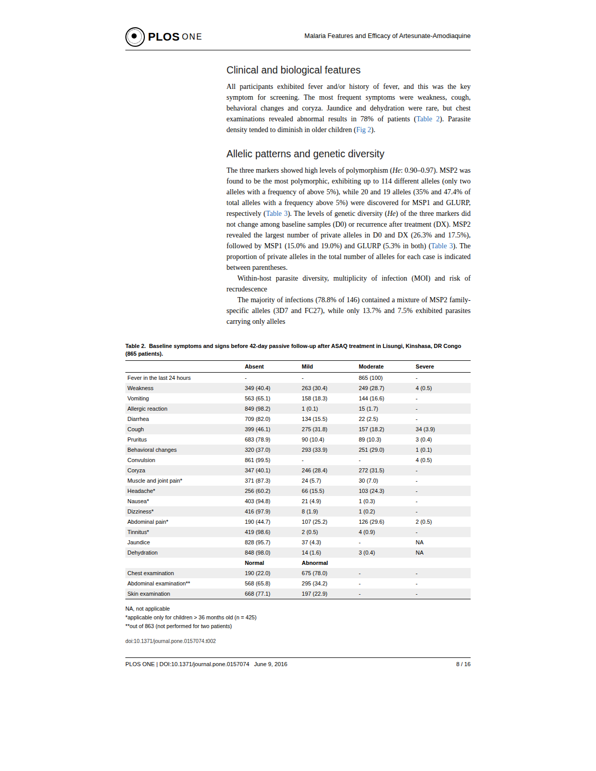PLOSONE
Malaria Features and Efficacy of Artesunate-Amodiaquine
Clinical and biological features
All participants exhibited fever and/or history of fever, and this was the key symptom for screening. The most frequent symptoms were weakness, cough, behavioral changes and coryza. Jaundice and dehydration were rare, but chest examinations revealed abnormal results in 78% of patients (Table 2). Parasite density tended to diminish in older children (Fig 2).
Allelic patterns and genetic diversity
The three markers showed high levels of polymorphism (He: 0.90–0.97). MSP2 was found to be the most polymorphic, exhibiting up to 114 different alleles (only two alleles with a frequency of above 5%), while 20 and 19 alleles (35% and 47.4% of total alleles with a frequency above 5%) were discovered for MSP1 and GLURP, respectively (Table 3). The levels of genetic diversity (He) of the three markers did not change among baseline samples (D0) or recurrence after treatment (DX). MSP2 revealed the largest number of private alleles in D0 and DX (26.3% and 17.5%), followed by MSP1 (15.0% and 19.0%) and GLURP (5.3% in both) (Table 3). The proportion of private alleles in the total number of alleles for each case is indicated between parentheses.
Within-host parasite diversity, multiplicity of infection (MOI) and risk of recrudescence
The majority of infections (78.8% of 146) contained a mixture of MSP2 family-specific alleles (3D7 and FC27), while only 13.7% and 7.5% exhibited parasites carrying only alleles
Table 2. Baseline symptoms and signs before 42-day passive follow-up after ASAQ treatment in Lisungi, Kinshasa, DR Congo (865 patients).
| | Absent | Mild | Moderate | Severe |
| --- | --- | --- | --- | --- |
| Fever in the last 24 hours | - | - | 865 (100) | - |
| Weakness | 349 (40.4) | 263 (30.4) | 249 (28.7) | 4 (0.5) |
| Vomiting | 563 (65.1) | 158 (18.3) | 144 (16.6) | - |
| Allergic reaction | 849 (98.2) | 1 (0.1) | 15 (1.7) | - |
| Diarrhea | 709 (82.0) | 134 (15.5) | 22 (2.5) | - |
| Cough | 399 (46.1) | 275 (31.8) | 157 (18.2) | 34 (3.9) |
| Pruritus | 683 (78.9) | 90 (10.4) | 89 (10.3) | 3 (0.4) |
| Behavioral changes | 320 (37.0) | 293 (33.9) | 251 (29.0) | 1 (0.1) |
| Convulsion | 861 (99.5) | - | - | 4 (0.5) |
| Coryza | 347 (40.1) | 246 (28.4) | 272 (31.5) | - |
| Muscle and joint pain* | 371 (87.3) | 24 (5.7) | 30 (7.0) | - |
| Headache* | 256 (60.2) | 66 (15.5) | 103 (24.3) | - |
| Nausea* | 403 (94.8) | 21 (4.9) | 1 (0.3) | - |
| Dizziness* | 416 (97.9) | 8 (1.9) | 1 (0.2) | - |
| Abdominal pain* | 190 (44.7) | 107 (25.2) | 126 (29.6) | 2 (0.5) |
| Tinnitus* | 419 (98.6) | 2 (0.5) | 4 (0.9) | - |
| Jaundice | 828 (95.7) | 37 (4.3) | - | NA |
| Dehydration | 848 (98.0) | 14 (1.6) | 3 (0.4) | NA |
| | Normal | Abnormal | | |
| Chest examination | 190 (22.0) | 675 (78.0) | - | - |
| Abdominal examination** | 568 (65.8) | 295 (34.2) | - | - |
| Skin examination | 668 (77.1) | 197 (22.9) | - | - |
NA, not applicable
*applicable only for children > 36 months old (n = 425)
**out of 863 (not performed for two patients)
doi:10.1371/journal.pone.0157074.t002
PLOS ONE | DOI:10.1371/journal.pone.0157074 June 9, 2016
8 / 16